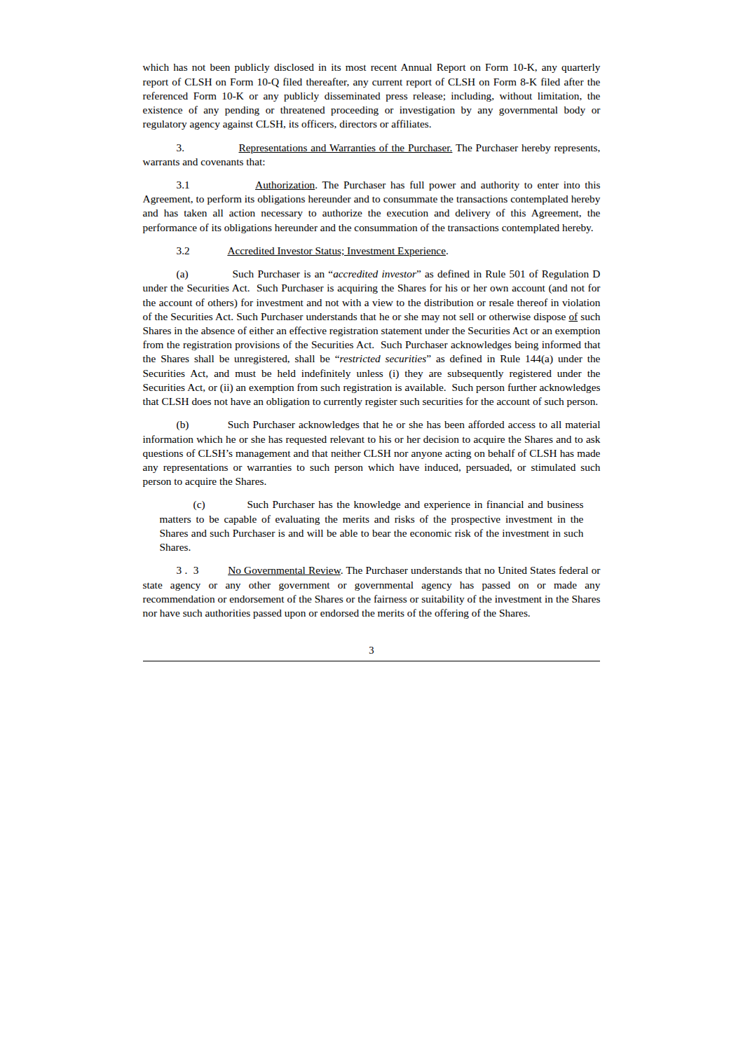which has not been publicly disclosed in its most recent Annual Report on Form 10-K, any quarterly report of CLSH on Form 10-Q filed thereafter, any current report of CLSH on Form 8-K filed after the referenced Form 10-K or any publicly disseminated press release; including, without limitation, the existence of any pending or threatened proceeding or investigation by any governmental body or regulatory agency against CLSH, its officers, directors or affiliates.
3. Representations and Warranties of the Purchaser. The Purchaser hereby represents, warrants and covenants that:
3.1 Authorization. The Purchaser has full power and authority to enter into this Agreement, to perform its obligations hereunder and to consummate the transactions contemplated hereby and has taken all action necessary to authorize the execution and delivery of this Agreement, the performance of its obligations hereunder and the consummation of the transactions contemplated hereby.
3.2 Accredited Investor Status; Investment Experience.
(a) Such Purchaser is an “accredited investor” as defined in Rule 501 of Regulation D under the Securities Act. Such Purchaser is acquiring the Shares for his or her own account (and not for the account of others) for investment and not with a view to the distribution or resale thereof in violation of the Securities Act. Such Purchaser understands that he or she may not sell or otherwise dispose of such Shares in the absence of either an effective registration statement under the Securities Act or an exemption from the registration provisions of the Securities Act. Such Purchaser acknowledges being informed that the Shares shall be unregistered, shall be “restricted securities” as defined in Rule 144(a) under the Securities Act, and must be held indefinitely unless (i) they are subsequently registered under the Securities Act, or (ii) an exemption from such registration is available. Such person further acknowledges that CLSH does not have an obligation to currently register such securities for the account of such person.
(b) Such Purchaser acknowledges that he or she has been afforded access to all material information which he or she has requested relevant to his or her decision to acquire the Shares and to ask questions of CLSH’s management and that neither CLSH nor anyone acting on behalf of CLSH has made any representations or warranties to such person which have induced, persuaded, or stimulated such person to acquire the Shares.
(c) Such Purchaser has the knowledge and experience in financial and business matters to be capable of evaluating the merits and risks of the prospective investment in the Shares and such Purchaser is and will be able to bear the economic risk of the investment in such Shares.
3 . 3 No Governmental Review. The Purchaser understands that no United States federal or state agency or any other government or governmental agency has passed on or made any recommendation or endorsement of the Shares or the fairness or suitability of the investment in the Shares nor have such authorities passed upon or endorsed the merits of the offering of the Shares.
3